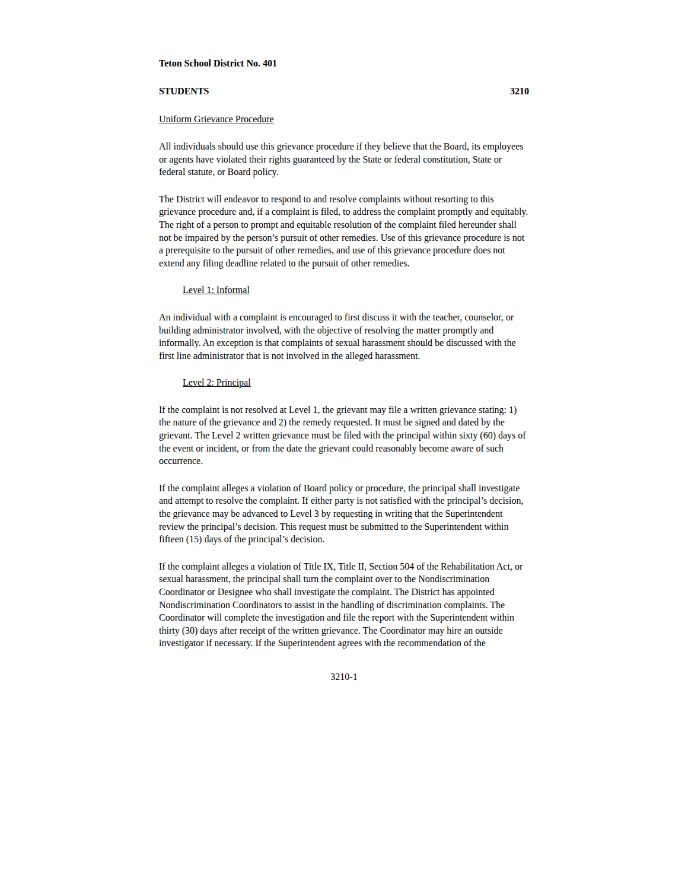Teton School District No. 401
STUDENTS 3210
Uniform Grievance Procedure
All individuals should use this grievance procedure if they believe that the Board, its employees or agents have violated their rights guaranteed by the State or federal constitution, State or federal statute, or Board policy.
The District will endeavor to respond to and resolve complaints without resorting to this grievance procedure and, if a complaint is filed, to address the complaint promptly and equitably. The right of a person to prompt and equitable resolution of the complaint filed hereunder shall not be impaired by the person’s pursuit of other remedies. Use of this grievance procedure is not a prerequisite to the pursuit of other remedies, and use of this grievance procedure does not extend any filing deadline related to the pursuit of other remedies.
Level 1: Informal
An individual with a complaint is encouraged to first discuss it with the teacher, counselor, or building administrator involved, with the objective of resolving the matter promptly and informally. An exception is that complaints of sexual harassment should be discussed with the first line administrator that is not involved in the alleged harassment.
Level 2: Principal
If the complaint is not resolved at Level 1, the grievant may file a written grievance stating: 1) the nature of the grievance and 2) the remedy requested. It must be signed and dated by the grievant. The Level 2 written grievance must be filed with the principal within sixty (60) days of the event or incident, or from the date the grievant could reasonably become aware of such occurrence.
If the complaint alleges a violation of Board policy or procedure, the principal shall investigate and attempt to resolve the complaint. If either party is not satisfied with the principal’s decision, the grievance may be advanced to Level 3 by requesting in writing that the Superintendent review the principal’s decision. This request must be submitted to the Superintendent within fifteen (15) days of the principal’s decision.
If the complaint alleges a violation of Title IX, Title II, Section 504 of the Rehabilitation Act, or sexual harassment, the principal shall turn the complaint over to the Nondiscrimination Coordinator or Designee who shall investigate the complaint. The District has appointed Nondiscrimination Coordinators to assist in the handling of discrimination complaints. The Coordinator will complete the investigation and file the report with the Superintendent within thirty (30) days after receipt of the written grievance. The Coordinator may hire an outside investigator if necessary. If the Superintendent agrees with the recommendation of the
3210-1